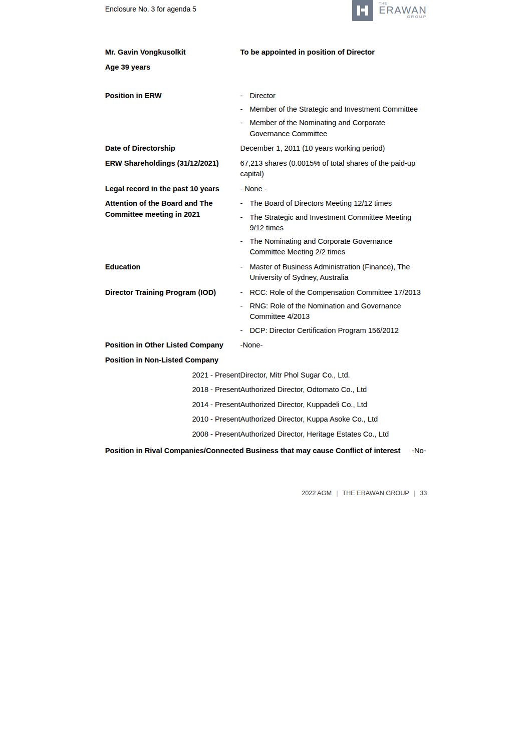Enclosure No. 3 for agenda 5
THE ERAWAN GROUP
| Mr. Gavin Vongkusolkit | To be appointed in position of Director |
| Age 39 years | |
| Position in ERW | Director Member of the Strategic and Investment Committee Member of the Nominating and Corporate Governance Committee |
| Date of Directorship | December 1, 2011 (10 years working period) |
| ERW Shareholdings (31/12/2021) | 67,213 shares (0.0015% of total shares of the paid-up capital) |
| Legal record in the past 10 years | - None - |
| Attention of the Board and The Committee meeting in 2021 | The Board of Directors Meeting 12/12 times The Strategic and Investment Committee Meeting 9/12 times The Nominating and Corporate Governance Committee Meeting 2/2 times |
| Education | Master of Business Administration (Finance), The University of Sydney, Australia |
| Director Training Program (IOD) | RCC: Role of the Compensation Committee 17/2013 RNG: Role of the Nomination and Governance Committee 4/2013 DCP: Director Certification Program 156/2012 |
| Position in Other Listed Company | -None- |
| Position in Non-Listed Company | |
| 2021 - Present | Director, Mitr Phol Sugar Co., Ltd. |
| 2018 - Present | Authorized Director, Odtomato Co., Ltd |
| 2014 - Present | Authorized Director, Kuppadeli Co., Ltd |
| 2010 - Present | Authorized Director, Kuppa Asoke Co., Ltd |
| 2008 - Present | Authorized Director, Heritage Estates Co., Ltd |
Position in Rival Companies/Connected Business that may cause Conflict of interest-No-
2022 AGM | THE ERAWAN GROUP | 33